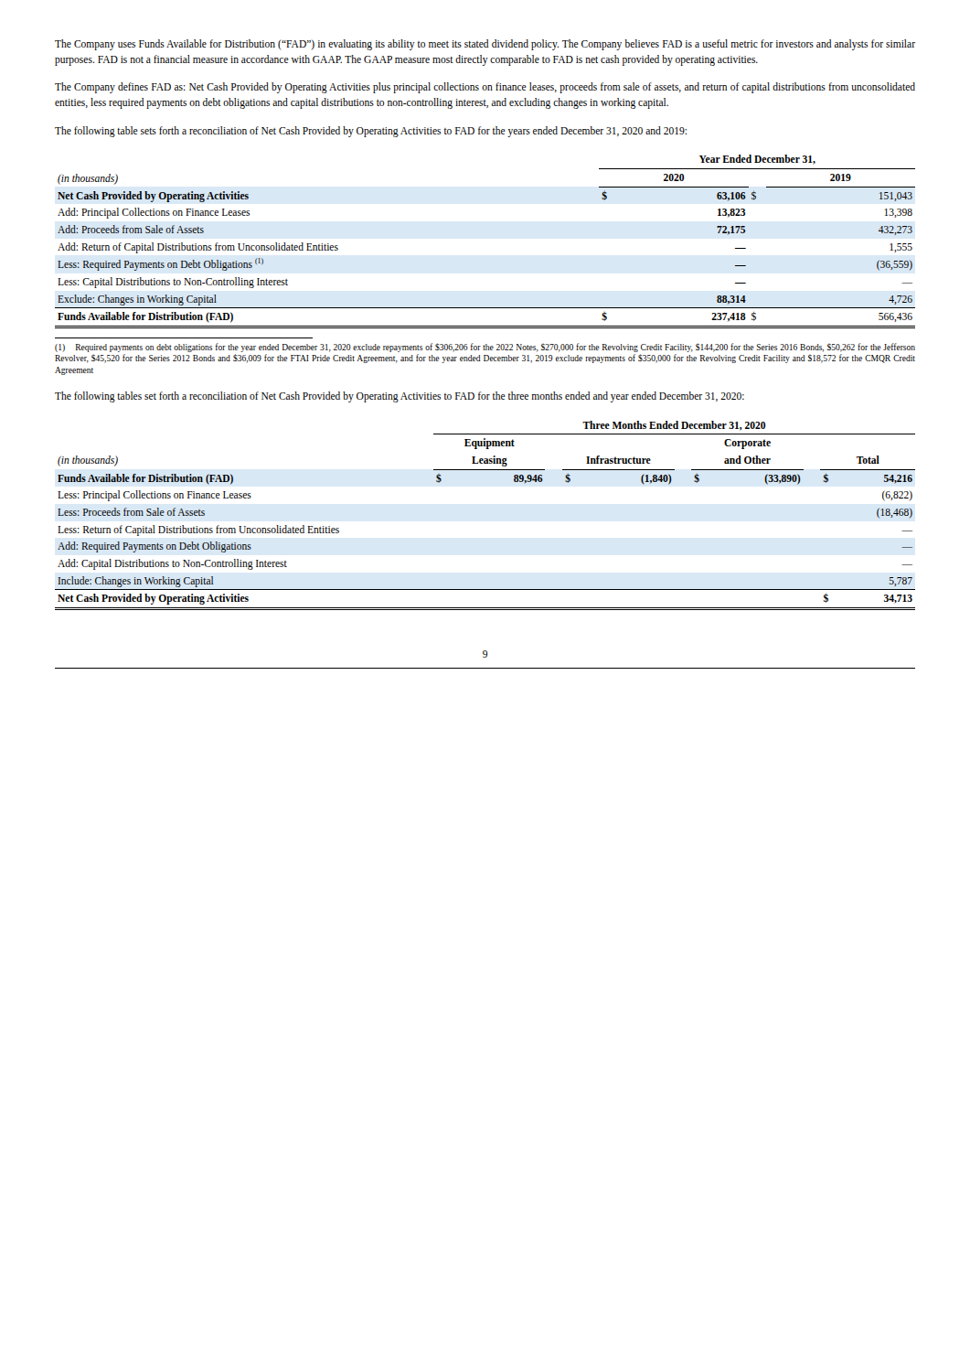The Company uses Funds Available for Distribution (“FAD”) in evaluating its ability to meet its stated dividend policy. The Company believes FAD is a useful metric for investors and analysts for similar purposes. FAD is not a financial measure in accordance with GAAP. The GAAP measure most directly comparable to FAD is net cash provided by operating activities.
The Company defines FAD as: Net Cash Provided by Operating Activities plus principal collections on finance leases, proceeds from sale of assets, and return of capital distributions from unconsolidated entities, less required payments on debt obligations and capital distributions to non-controlling interest, and excluding changes in working capital.
The following table sets forth a reconciliation of Net Cash Provided by Operating Activities to FAD for the years ended December 31, 2020 and 2019:
| | Year Ended December 31, |
| (in thousands) | 2020 | | 2019 |
| Net Cash Provided by Operating Activities | $ | 63,106 | $ | | 151,043 |
| Add: Principal Collections on Finance Leases | | 13,823 | | | 13,398 |
| Add: Proceeds from Sale of Assets | | 72,175 | | | 432,273 |
| Add: Return of Capital Distributions from Unconsolidated Entities | | — | | | 1,555 |
| Less: Required Payments on Debt Obligations (1) | | — | | | (36,559) |
| Less: Capital Distributions to Non-Controlling Interest | | — | | | — |
| Exclude: Changes in Working Capital | | 88,314 | | | 4,726 |
| Funds Available for Distribution (FAD) | $ | 237,418 | $ | | 566,436 |
(1) Required payments on debt obligations for the year ended December 31, 2020 exclude repayments of $306,206 for the 2022 Notes, $270,000 for the Revolving Credit Facility, $144,200 for the Series 2016 Bonds, $50,262 for the Jefferson Revolver, $45,520 for the Series 2012 Bonds and $36,009 for the FTAI Pride Credit Agreement, and for the year ended December 31, 2019 exclude repayments of $350,000 for the Revolving Credit Facility and $18,572 for the CMQR Credit Agreement
The following tables set forth a reconciliation of Net Cash Provided by Operating Activities to FAD for the three months ended and year ended December 31, 2020:
| | Three Months Ended December 31, 2020 |
| | Equipment | | | | Corporate | | |
| (in thousands) | Leasing | | Infrastructure | | and Other | | Total |
| Funds Available for Distribution (FAD) | $ | 89,946 | | $ | (1,840) | | $ | (33,890) | | $ | 54,216 |
| Less: Principal Collections on Finance Leases | | | | | | | | | | | (6,822) |
| Less: Proceeds from Sale of Assets | | | | | | | | | | | (18,468) |
| Less: Return of Capital Distributions from Unconsolidated Entities | | | | | | | | | | | — |
| Add: Required Payments on Debt Obligations | | | | | | | | | | | — |
| Add: Capital Distributions to Non-Controlling Interest | | | | | | | | | | | — |
| Include: Changes in Working Capital | | | | | | | | | | | 5,787 |
| Net Cash Provided by Operating Activities | | | | | | | | | | $ | 34,713 |
9